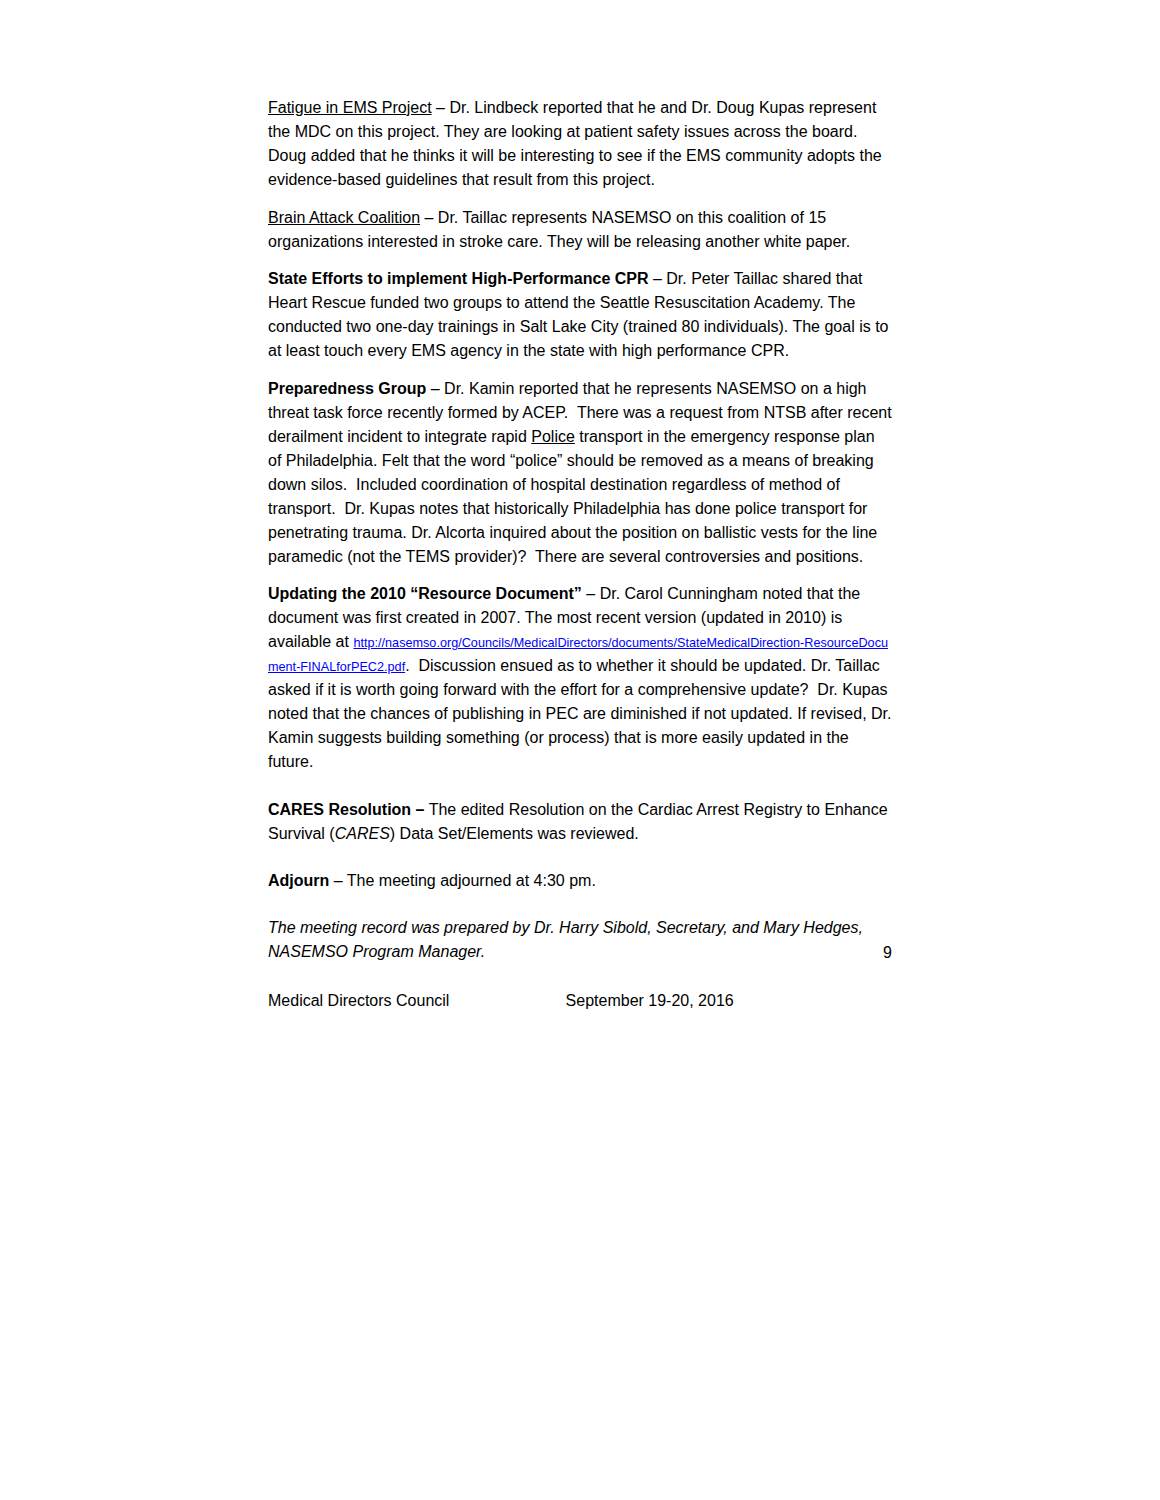Fatigue in EMS Project – Dr. Lindbeck reported that he and Dr. Doug Kupas represent the MDC on this project. They are looking at patient safety issues across the board. Doug added that he thinks it will be interesting to see if the EMS community adopts the evidence-based guidelines that result from this project.
Brain Attack Coalition – Dr. Taillac represents NASEMSO on this coalition of 15 organizations interested in stroke care. They will be releasing another white paper.
State Efforts to implement High-Performance CPR – Dr. Peter Taillac shared that Heart Rescue funded two groups to attend the Seattle Resuscitation Academy. The conducted two one-day trainings in Salt Lake City (trained 80 individuals). The goal is to at least touch every EMS agency in the state with high performance CPR.
Preparedness Group – Dr. Kamin reported that he represents NASEMSO on a high threat task force recently formed by ACEP. There was a request from NTSB after recent derailment incident to integrate rapid Police transport in the emergency response plan of Philadelphia. Felt that the word “police” should be removed as a means of breaking down silos. Included coordination of hospital destination regardless of method of transport. Dr. Kupas notes that historically Philadelphia has done police transport for penetrating trauma. Dr. Alcorta inquired about the position on ballistic vests for the line paramedic (not the TEMS provider)? There are several controversies and positions.
Updating the 2010 “Resource Document” – Dr. Carol Cunningham noted that the document was first created in 2007. The most recent version (updated in 2010) is available at http://nasemso.org/Councils/MedicalDirectors/documents/StateMedicalDirection-ResourceDocument-FINALforPEC2.pdf. Discussion ensued as to whether it should be updated. Dr. Taillac asked if it is worth going forward with the effort for a comprehensive update? Dr. Kupas noted that the chances of publishing in PEC are diminished if not updated. If revised, Dr. Kamin suggests building something (or process) that is more easily updated in the future.
CARES Resolution – The edited Resolution on the Cardiac Arrest Registry to Enhance Survival (CARES) Data Set/Elements was reviewed.
Adjourn – The meeting adjourned at 4:30 pm.
The meeting record was prepared by Dr. Harry Sibold, Secretary, and Mary Hedges, NASEMSO Program Manager.
9
Medical Directors Council September 19-20, 2016